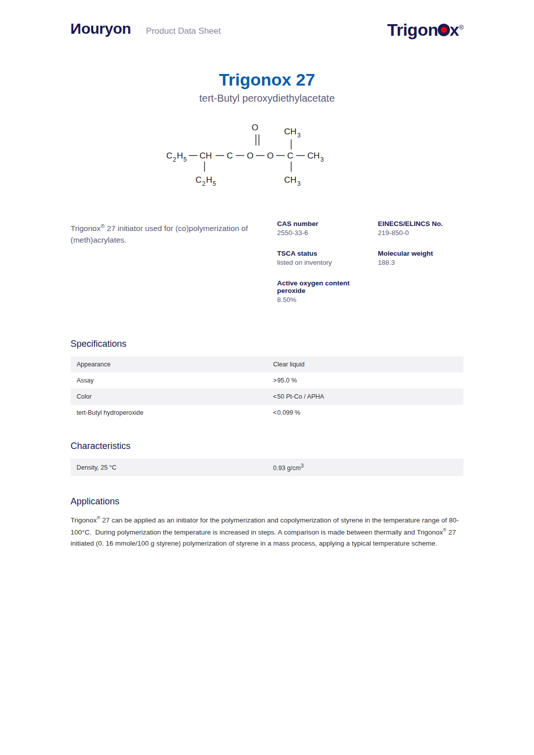Nouryon
Product Data Sheet
Trigon x®
Trigonox 27
tert-Butyl peroxydiethylacetate
O C 2 H 5 CH C O O C CH 3 C 2 H 5 CH 3 CH 3
Trigonox® 27 initiator used for (co)polymerization of (meth)acrylates.
CAS number
2550-33-6
EINECS/ELINCS No.
219-850-0
TSCA status
listed on inventory
Molecular weight
188.3
Active oxygen content peroxide
8.50%
Specifications
| Appearance | Clear liquid |
| Assay | > 95.0 % |
| Color | < 50 Pt-Co / APHA |
| tert-Butyl hydroperoxide | < 0.099 % |
Characteristics
| Density, 25 °C | 0.93 g/cm 3 |
Applications
Trigonox® 27 can be applied as an initiator for the polymerization and copolymerization of styrene in the temperature range of 80-100°C. During polymerization the temperature is increased in steps. A comparison is made between thermally and Trigonox® 27 initiated (0. 16 mmole/100 g styrene) polymerization of styrene in a mass process, applying a typical temperature scheme.